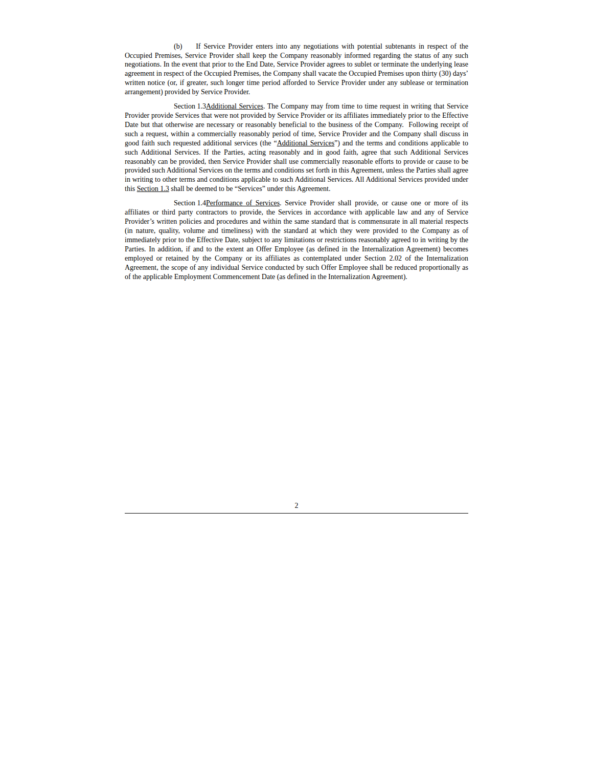(b) If Service Provider enters into any negotiations with potential subtenants in respect of the Occupied Premises, Service Provider shall keep the Company reasonably informed regarding the status of any such negotiations. In the event that prior to the End Date, Service Provider agrees to sublet or terminate the underlying lease agreement in respect of the Occupied Premises, the Company shall vacate the Occupied Premises upon thirty (30) days’ written notice (or, if greater, such longer time period afforded to Service Provider under any sublease or termination arrangement) provided by Service Provider.
Section 1.3 Additional Services. The Company may from time to time request in writing that Service Provider provide Services that were not provided by Service Provider or its affiliates immediately prior to the Effective Date but that otherwise are necessary or reasonably beneficial to the business of the Company. Following receipt of such a request, within a commercially reasonably period of time, Service Provider and the Company shall discuss in good faith such requested additional services (the “Additional Services”) and the terms and conditions applicable to such Additional Services. If the Parties, acting reasonably and in good faith, agree that such Additional Services reasonably can be provided, then Service Provider shall use commercially reasonable efforts to provide or cause to be provided such Additional Services on the terms and conditions set forth in this Agreement, unless the Parties shall agree in writing to other terms and conditions applicable to such Additional Services. All Additional Services provided under this Section 1.3 shall be deemed to be “Services” under this Agreement.
Section 1.4 Performance of Services. Service Provider shall provide, or cause one or more of its affiliates or third party contractors to provide, the Services in accordance with applicable law and any of Service Provider’s written policies and procedures and within the same standard that is commensurate in all material respects (in nature, quality, volume and timeliness) with the standard at which they were provided to the Company as of immediately prior to the Effective Date, subject to any limitations or restrictions reasonably agreed to in writing by the Parties. In addition, if and to the extent an Offer Employee (as defined in the Internalization Agreement) becomes employed or retained by the Company or its affiliates as contemplated under Section 2.02 of the Internalization Agreement, the scope of any individual Service conducted by such Offer Employee shall be reduced proportionally as of the applicable Employment Commencement Date (as defined in the Internalization Agreement).
2